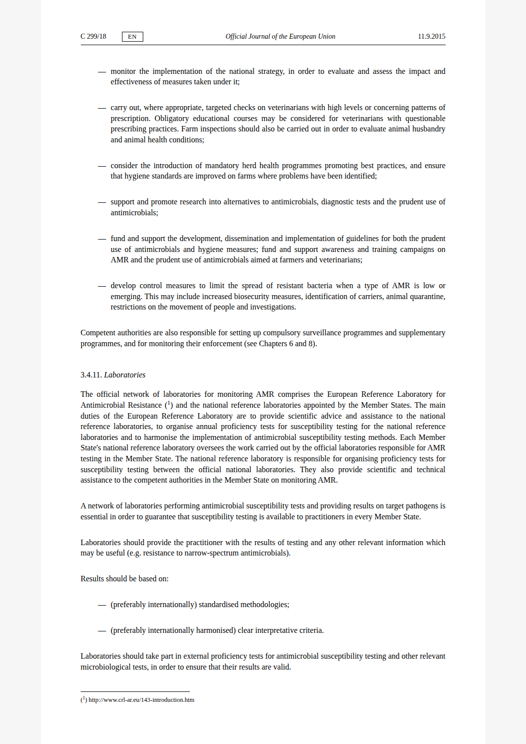C 299/18 EN
Official Journal of the European Union
11.9.2015
monitor the implementation of the national strategy, in order to evaluate and assess the impact and effectiveness of measures taken under it;
carry out, where appropriate, targeted checks on veterinarians with high levels or concerning patterns of prescription. Obligatory educational courses may be considered for veterinarians with questionable prescribing practices. Farm inspections should also be carried out in order to evaluate animal husbandry and animal health conditions;
consider the introduction of mandatory herd health programmes promoting best practices, and ensure that hygiene standards are improved on farms where problems have been identified;
support and promote research into alternatives to antimicrobials, diagnostic tests and the prudent use of antimicrobials;
fund and support the development, dissemination and implementation of guidelines for both the prudent use of antimicrobials and hygiene measures; fund and support awareness and training campaigns on AMR and the prudent use of antimicrobials aimed at farmers and veterinarians;
develop control measures to limit the spread of resistant bacteria when a type of AMR is low or emerging. This may include increased biosecurity measures, identification of carriers, animal quarantine, restrictions on the movement of people and investigations.
Competent authorities are also responsible for setting up compulsory surveillance programmes and supplementary programmes, and for monitoring their enforcement (see Chapters 6 and 8).
3.4.11. Laboratories
The official network of laboratories for monitoring AMR comprises the European Reference Laboratory for Antimicrobial Resistance (1) and the national reference laboratories appointed by the Member States. The main duties of the European Reference Laboratory are to provide scientific advice and assistance to the national reference laboratories, to organise annual proficiency tests for susceptibility testing for the national reference laboratories and to harmonise the implementation of antimicrobial susceptibility testing methods. Each Member State's national reference laboratory oversees the work carried out by the official laboratories responsible for AMR testing in the Member State. The national reference laboratory is responsible for organising proficiency tests for susceptibility testing between the official national laboratories. They also provide scientific and technical assistance to the competent authorities in the Member State on monitoring AMR.
A network of laboratories performing antimicrobial susceptibility tests and providing results on target pathogens is essential in order to guarantee that susceptibility testing is available to practitioners in every Member State.
Laboratories should provide the practitioner with the results of testing and any other relevant information which may be useful (e.g. resistance to narrow-spectrum antimicrobials).
Results should be based on:
(preferably internationally) standardised methodologies;
(preferably internationally harmonised) clear interpretative criteria.
Laboratories should take part in external proficiency tests for antimicrobial susceptibility testing and other relevant microbiological tests, in order to ensure that their results are valid.
(1) http://www.crl-ar.eu/143-introduction.htm